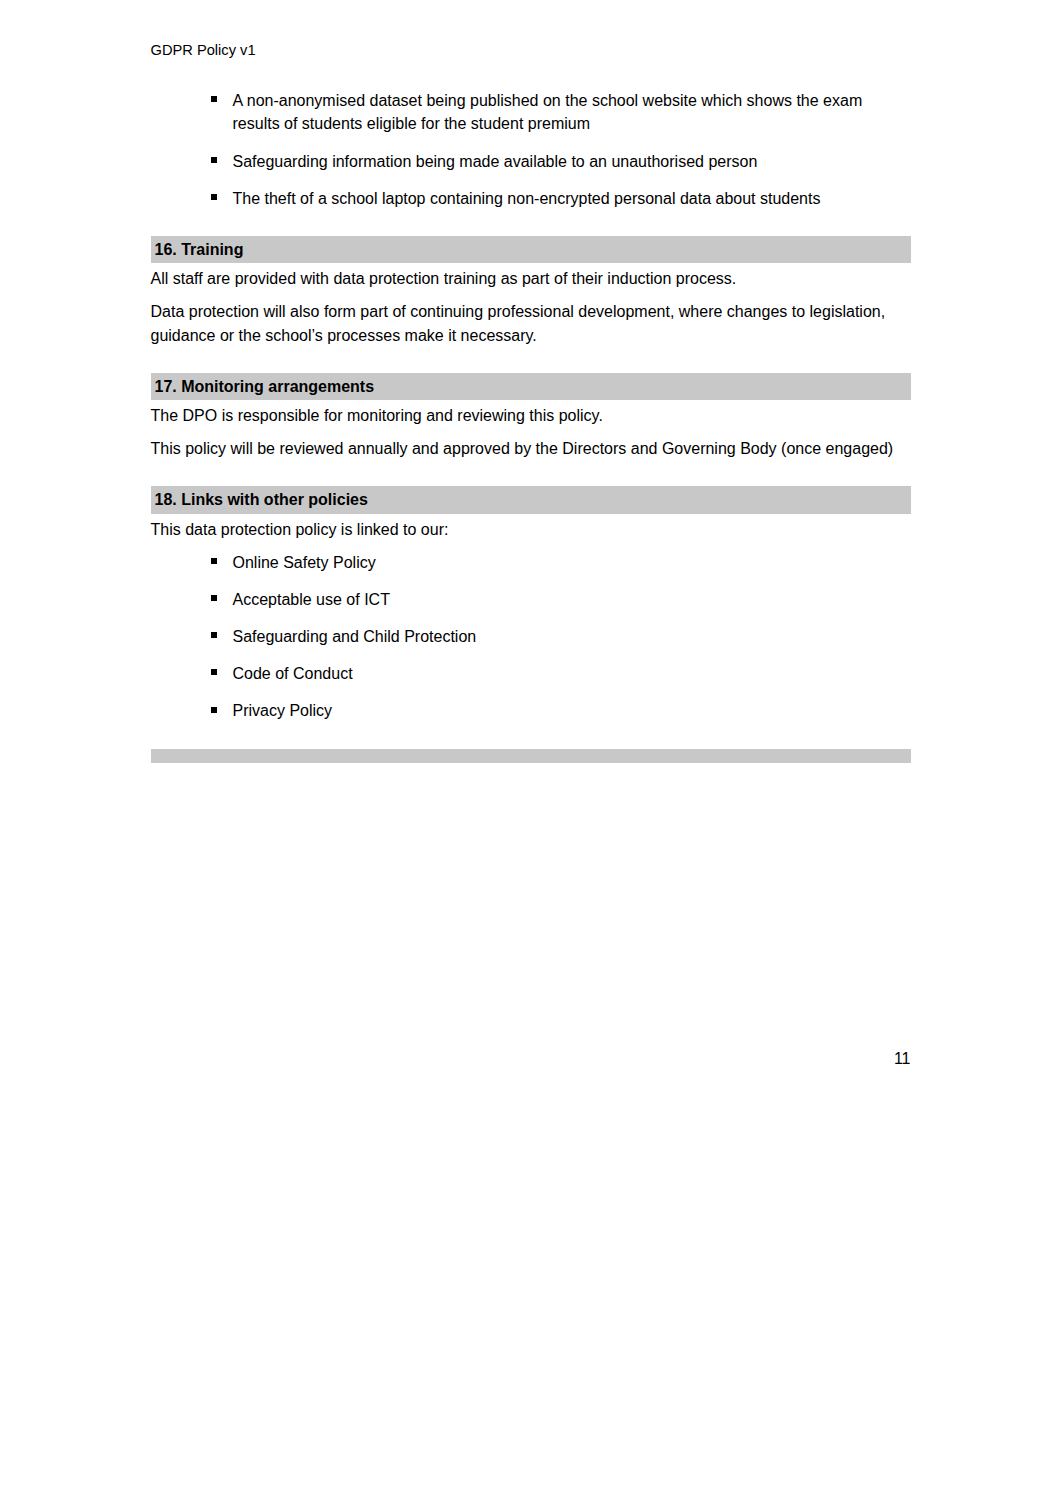GDPR Policy v1
A non-anonymised dataset being published on the school website which shows the exam results of students eligible for the student premium
Safeguarding information being made available to an unauthorised person
The theft of a school laptop containing non-encrypted personal data about students
16. Training
All staff are provided with data protection training as part of their induction process.
Data protection will also form part of continuing professional development, where changes to legislation, guidance or the school’s processes make it necessary.
17. Monitoring arrangements
The DPO is responsible for monitoring and reviewing this policy.
This policy will be reviewed annually and approved by the Directors and Governing Body (once engaged)
18. Links with other policies
This data protection policy is linked to our:
Online Safety Policy
Acceptable use of ICT
Safeguarding and Child Protection
Code of Conduct
Privacy Policy
11